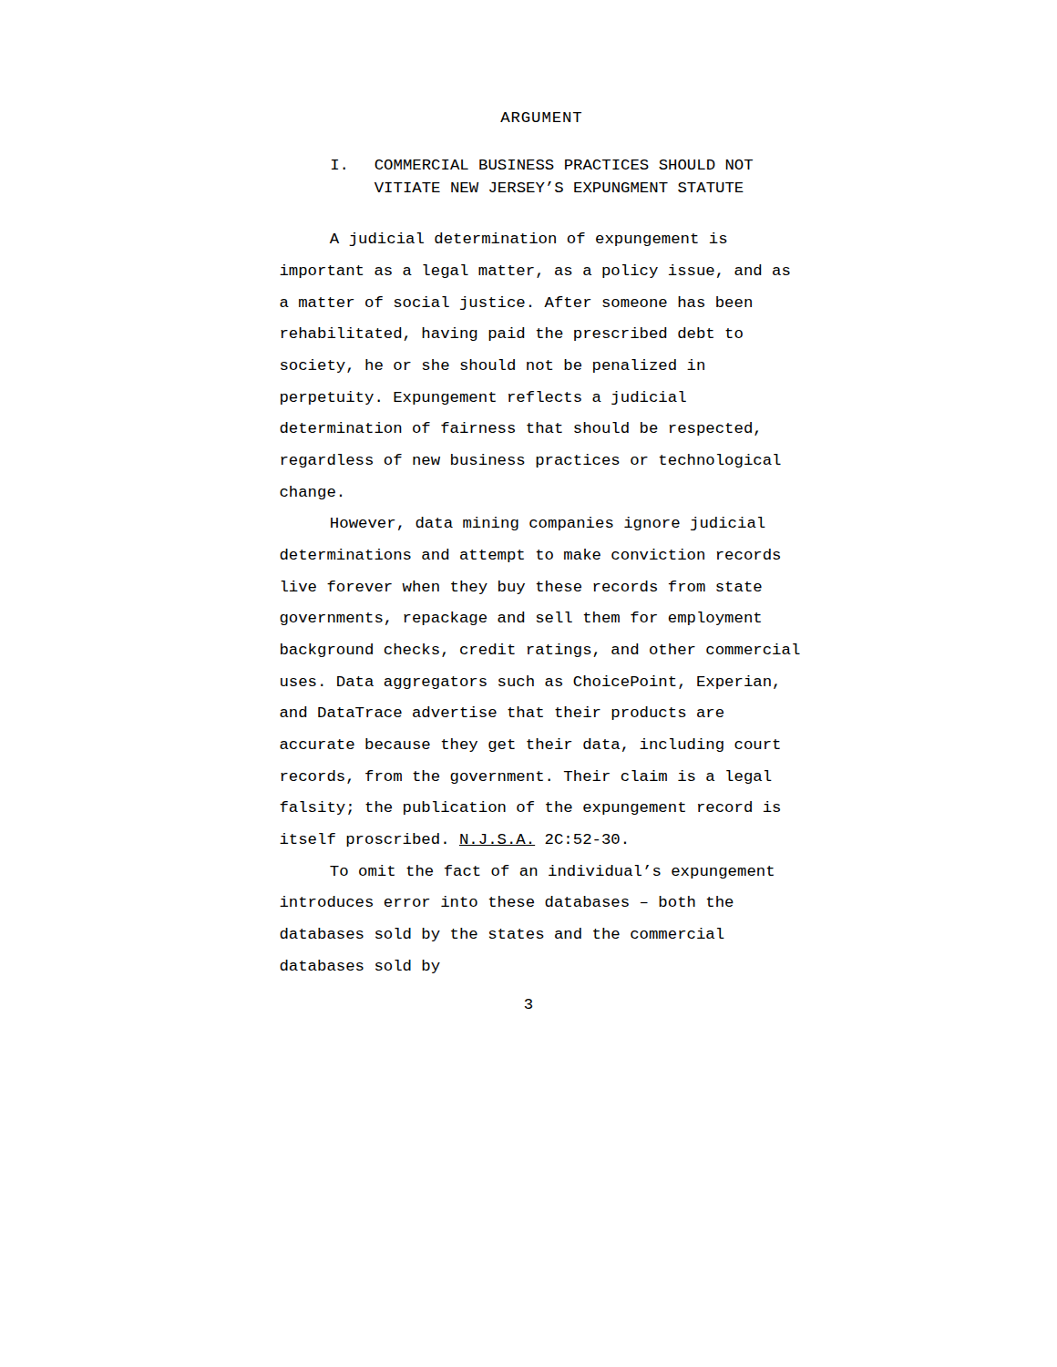ARGUMENT
| I. | COMMERCIAL BUSINESS PRACTICES SHOULD NOT VITIATE NEW JERSEY’S EXPUNGMENT STATUTE |
A judicial determination of expungement is important as a legal matter, as a policy issue, and as a matter of social justice. After someone has been rehabilitated, having paid the prescribed debt to society, he or she should not be penalized in perpetuity. Expungement reflects a judicial determination of fairness that should be respected, regardless of new business practices or technological change.
However, data mining companies ignore judicial determinations and attempt to make conviction records live forever when they buy these records from state governments, repackage and sell them for employment background checks, credit ratings, and other commercial uses. Data aggregators such as ChoicePoint, Experian, and DataTrace advertise that their products are accurate because they get their data, including court records, from the government. Their claim is a legal falsity; the publication of the expungement record is itself proscribed. N.J.S.A. 2C:52-30.
To omit the fact of an individual’s expungement introduces error into these databases – both the databases sold by the states and the commercial databases sold by
3